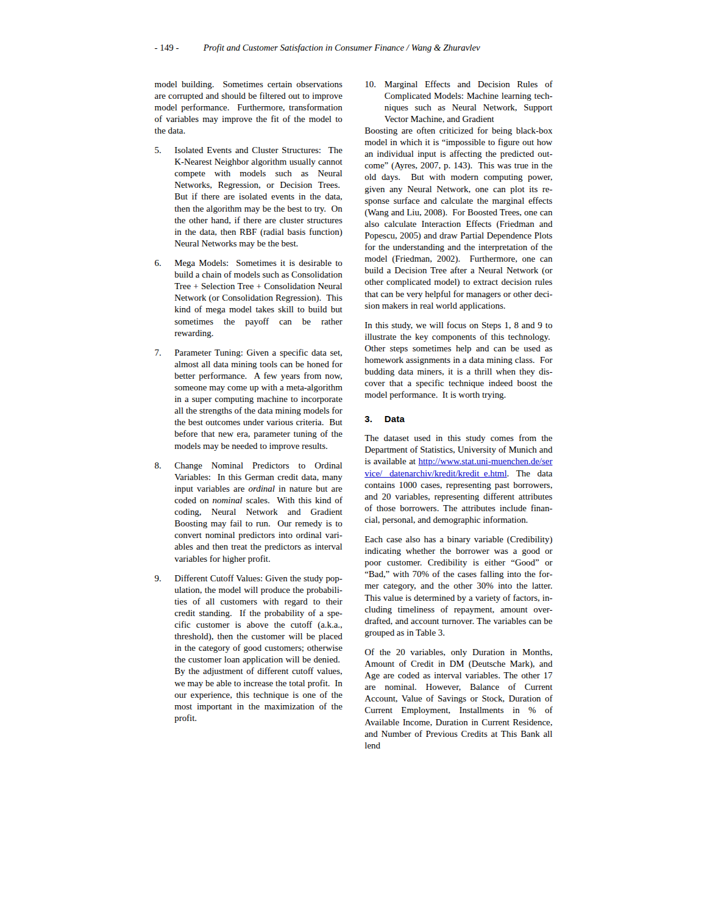- 149 - Profit and Customer Satisfaction in Consumer Finance / Wang & Zhuravlev
model building. Sometimes certain observations are corrupted and should be filtered out to improve model performance. Furthermore, transformation of variables may improve the fit of the model to the data.
5. Isolated Events and Cluster Structures: The K-Nearest Neighbor algorithm usually cannot compete with models such as Neural Networks, Regression, or Decision Trees. But if there are isolated events in the data, then the algorithm may be the best to try. On the other hand, if there are cluster structures in the data, then RBF (radial basis function) Neural Networks may be the best.
6. Mega Models: Sometimes it is desirable to build a chain of models such as Consolidation Tree + Selection Tree + Consolidation Neural Network (or Consolidation Regression). This kind of mega model takes skill to build but sometimes the payoff can be rather rewarding.
7. Parameter Tuning: Given a specific data set, almost all data mining tools can be honed for better performance. A few years from now, someone may come up with a meta-algorithm in a super computing machine to incorporate all the strengths of the data mining models for the best outcomes under various criteria. But before that new era, parameter tuning of the models may be needed to improve results.
8. Change Nominal Predictors to Ordinal Variables: In this German credit data, many input variables are ordinal in nature but are coded on nominal scales. With this kind of coding, Neural Network and Gradient Boosting may fail to run. Our remedy is to convert nominal predictors into ordinal variables and then treat the predictors as interval variables for higher profit.
9. Different Cutoff Values: Given the study population, the model will produce the probabilities of all customers with regard to their credit standing. If the probability of a specific customer is above the cutoff (a.k.a., threshold), then the customer will be placed in the category of good customers; otherwise the customer loan application will be denied. By the adjustment of different cutoff values, we may be able to increase the total profit. In our experience, this technique is one of the most important in the maximization of the profit.
10. Marginal Effects and Decision Rules of Complicated Models: Machine learning techniques such as Neural Network, Support Vector Machine, and Gradient
Boosting are often criticized for being black-box model in which it is “impossible to figure out how an individual input is affecting the predicted outcome” (Ayres, 2007, p. 143). This was true in the old days. But with modern computing power, given any Neural Network, one can plot its response surface and calculate the marginal effects (Wang and Liu, 2008). For Boosted Trees, one can also calculate Interaction Effects (Friedman and Popescu, 2005) and draw Partial Dependence Plots for the understanding and the interpretation of the model (Friedman, 2002). Furthermore, one can build a Decision Tree after a Neural Network (or other complicated model) to extract decision rules that can be very helpful for managers or other decision makers in real world applications.
In this study, we will focus on Steps 1, 8 and 9 to illustrate the key components of this technology. Other steps sometimes help and can be used as homework assignments in a data mining class. For budding data miners, it is a thrill when they discover that a specific technique indeed boost the model performance. It is worth trying.
3. Data
The dataset used in this study comes from the Department of Statistics, University of Munich and is available at http://www.stat.uni-muenchen.de/service/ datenarchiv/kredit/kredit_e.html. The data contains 1000 cases, representing past borrowers, and 20 variables, representing different attributes of those borrowers. The attributes include financial, personal, and demographic information.
Each case also has a binary variable (Credibility) indicating whether the borrower was a good or poor customer. Credibility is either “Good” or “Bad,” with 70% of the cases falling into the former category, and the other 30% into the latter. This value is determined by a variety of factors, including timeliness of repayment, amount over-drafted, and account turnover. The variables can be grouped as in Table 3.
Of the 20 variables, only Duration in Months, Amount of Credit in DM (Deutsche Mark), and Age are coded as interval variables. The other 17 are nominal. However, Balance of Current Account, Value of Savings or Stock, Duration of Current Employment, Installments in % of Available Income, Duration in Current Residence, and Number of Previous Credits at This Bank all lend